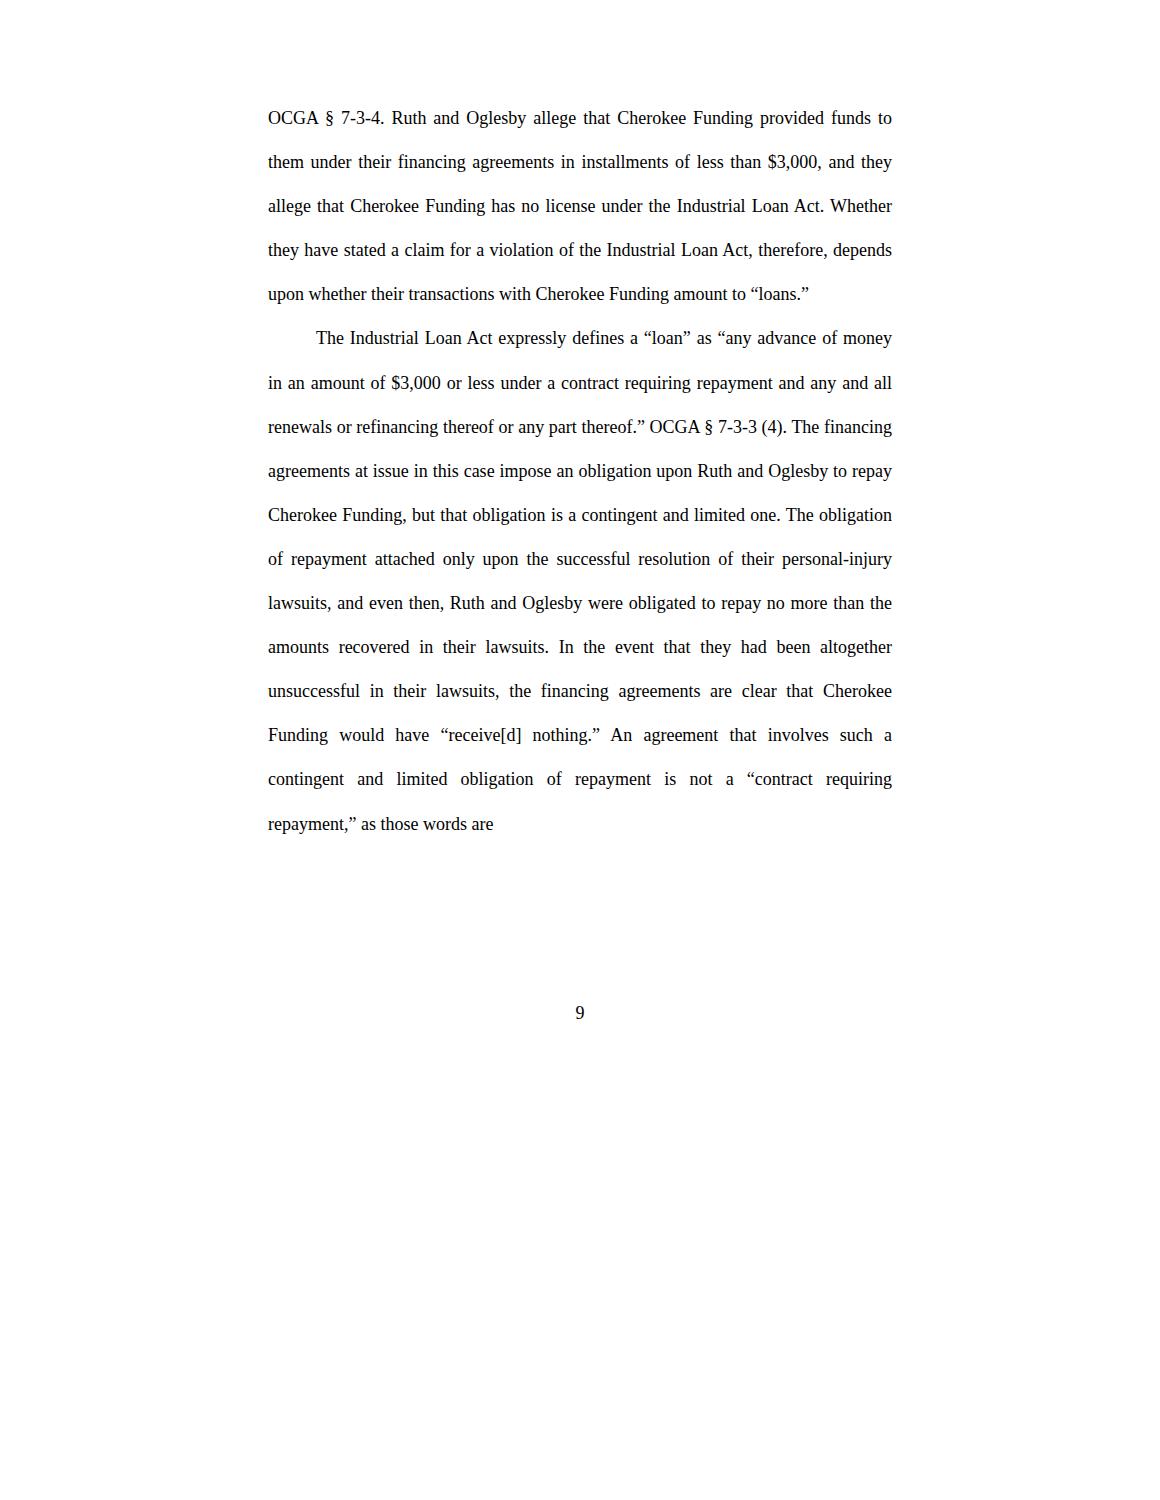OCGA § 7-3-4. Ruth and Oglesby allege that Cherokee Funding provided funds to them under their financing agreements in installments of less than $3,000, and they allege that Cherokee Funding has no license under the Industrial Loan Act. Whether they have stated a claim for a violation of the Industrial Loan Act, therefore, depends upon whether their transactions with Cherokee Funding amount to “loans.”
The Industrial Loan Act expressly defines a “loan” as “any advance of money in an amount of $3,000 or less under a contract requiring repayment and any and all renewals or refinancing thereof or any part thereof.” OCGA § 7-3-3 (4). The financing agreements at issue in this case impose an obligation upon Ruth and Oglesby to repay Cherokee Funding, but that obligation is a contingent and limited one. The obligation of repayment attached only upon the successful resolution of their personal-injury lawsuits, and even then, Ruth and Oglesby were obligated to repay no more than the amounts recovered in their lawsuits. In the event that they had been altogether unsuccessful in their lawsuits, the financing agreements are clear that Cherokee Funding would have “receive[d] nothing.” An agreement that involves such a contingent and limited obligation of repayment is not a “contract requiring repayment,” as those words are
9